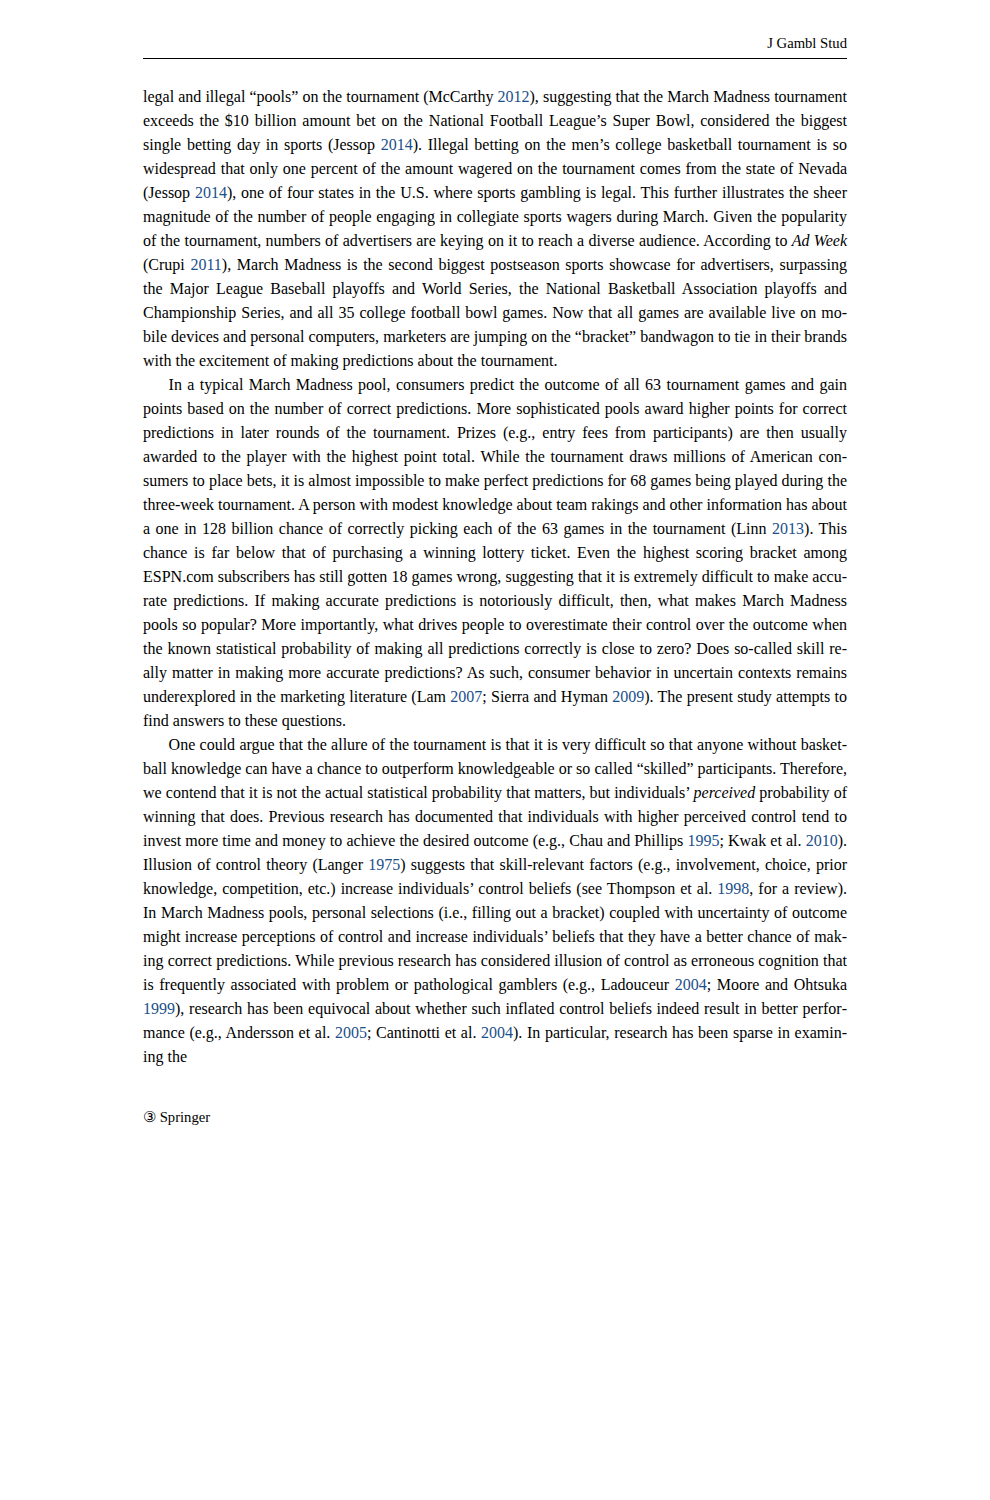J Gambl Stud
legal and illegal “pools” on the tournament (McCarthy 2012), suggesting that the March Madness tournament exceeds the $10 billion amount bet on the National Football League’s Super Bowl, considered the biggest single betting day in sports (Jessop 2014). Illegal betting on the men’s college basketball tournament is so widespread that only one percent of the amount wagered on the tournament comes from the state of Nevada (Jessop 2014), one of four states in the U.S. where sports gambling is legal. This further illustrates the sheer magnitude of the number of people engaging in collegiate sports wagers during March. Given the popularity of the tournament, numbers of advertisers are keying on it to reach a diverse audience. According to Ad Week (Crupi 2011), March Madness is the second biggest postseason sports showcase for advertisers, surpassing the Major League Baseball playoffs and World Series, the National Basketball Association playoffs and Championship Series, and all 35 college football bowl games. Now that all games are available live on mobile devices and personal computers, marketers are jumping on the “bracket” bandwagon to tie in their brands with the excitement of making predictions about the tournament.
In a typical March Madness pool, consumers predict the outcome of all 63 tournament games and gain points based on the number of correct predictions. More sophisticated pools award higher points for correct predictions in later rounds of the tournament. Prizes (e.g., entry fees from participants) are then usually awarded to the player with the highest point total. While the tournament draws millions of American consumers to place bets, it is almost impossible to make perfect predictions for 68 games being played during the three-week tournament. A person with modest knowledge about team rakings and other information has about a one in 128 billion chance of correctly picking each of the 63 games in the tournament (Linn 2013). This chance is far below that of purchasing a winning lottery ticket. Even the highest scoring bracket among ESPN.com subscribers has still gotten 18 games wrong, suggesting that it is extremely difficult to make accurate predictions. If making accurate predictions is notoriously difficult, then, what makes March Madness pools so popular? More importantly, what drives people to overestimate their control over the outcome when the known statistical probability of making all predictions correctly is close to zero? Does so-called skill really matter in making more accurate predictions? As such, consumer behavior in uncertain contexts remains underexplored in the marketing literature (Lam 2007; Sierra and Hyman 2009). The present study attempts to find answers to these questions.
One could argue that the allure of the tournament is that it is very difficult so that anyone without basketball knowledge can have a chance to outperform knowledgeable or so called “skilled” participants. Therefore, we contend that it is not the actual statistical probability that matters, but individuals’ perceived probability of winning that does. Previous research has documented that individuals with higher perceived control tend to invest more time and money to achieve the desired outcome (e.g., Chau and Phillips 1995; Kwak et al. 2010). Illusion of control theory (Langer 1975) suggests that skill-relevant factors (e.g., involvement, choice, prior knowledge, competition, etc.) increase individuals’ control beliefs (see Thompson et al. 1998, for a review). In March Madness pools, personal selections (i.e., filling out a bracket) coupled with uncertainty of outcome might increase perceptions of control and increase individuals’ beliefs that they have a better chance of making correct predictions. While previous research has considered illusion of control as erroneous cognition that is frequently associated with problem or pathological gamblers (e.g., Ladouceur 2004; Moore and Ohtsuka 1999), research has been equivocal about whether such inflated control beliefs indeed result in better performance (e.g., Andersson et al. 2005; Cantinotti et al. 2004). In particular, research has been sparse in examining the
③ Springer